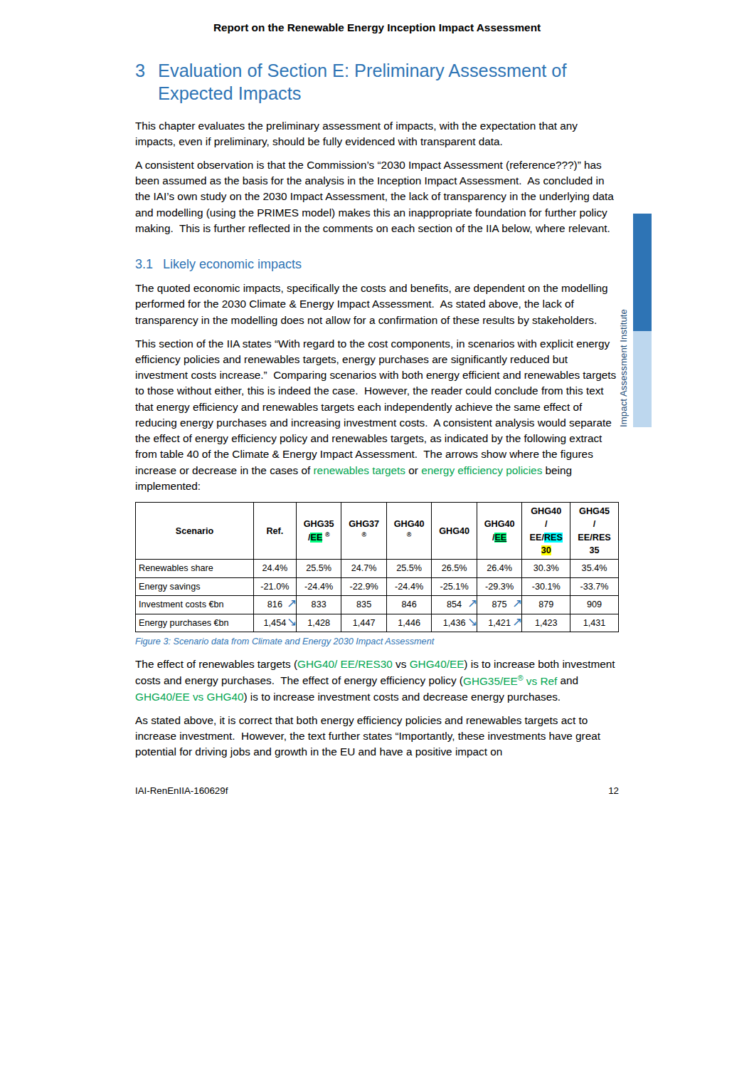Report on the Renewable Energy Inception Impact Assessment
3 Evaluation of Section E: Preliminary Assessment of Expected Impacts
This chapter evaluates the preliminary assessment of impacts, with the expectation that any impacts, even if preliminary, should be fully evidenced with transparent data.
A consistent observation is that the Commission’s “2030 Impact Assessment (reference???)” has been assumed as the basis for the analysis in the Inception Impact Assessment. As concluded in the IAI’s own study on the 2030 Impact Assessment, the lack of transparency in the underlying data and modelling (using the PRIMES model) makes this an inappropriate foundation for further policy making. This is further reflected in the comments on each section of the IIA below, where relevant.
3.1 Likely economic impacts
The quoted economic impacts, specifically the costs and benefits, are dependent on the modelling performed for the 2030 Climate & Energy Impact Assessment. As stated above, the lack of transparency in the modelling does not allow for a confirmation of these results by stakeholders.
This section of the IIA states “With regard to the cost components, in scenarios with explicit energy efficiency policies and renewables targets, energy purchases are significantly reduced but investment costs increase.” Comparing scenarios with both energy efficient and renewables targets to those without either, this is indeed the case. However, the reader could conclude from this text that energy efficiency and renewables targets each independently achieve the same effect of reducing energy purchases and increasing investment costs. A consistent analysis would separate the effect of energy efficiency policy and renewables targets, as indicated by the following extract from table 40 of the Climate & Energy Impact Assessment. The arrows show where the figures increase or decrease in the cases of renewables targets or energy efficiency policies being implemented:
| Scenario | Ref. | GHG35 / EE ® | GHG37 ® | GHG40 ® | GHG40 | GHG40 / EE | GHG40 / EE/ RES 30 | GHG45 / EE/RES 35 |
| --- | --- | --- | --- | --- | --- | --- | --- | --- |
| Renewables share | 24.4% | 25.5% | 24.7% | 25.5% | 26.5% | 26.4% | 30.3% | 35.4% |
| Energy savings | -21.0% | -24.4% | -22.9% | -24.4% | -25.1% | -29.3% | -30.1% | -33.7% |
| Investment costs €bn | 816 | ↗ 833 | 835 | 846 | 854 | ↗ 875 | ↗ 879 | 909 |
| Energy purchases €bn | 1,454 | ↘ 1,428 | 1,447 | 1,446 | 1,436 | ↘ 1,421 | ↗ 1,423 | 1,431 |
Figure 3: Scenario data from Climate and Energy 2030 Impact Assessment
The effect of renewables targets (GHG40/ EE/RES30 vs GHG40/EE) is to increase both investment costs and energy purchases. The effect of energy efficiency policy (GHG35/EE® vs Ref and GHG40/EE vs GHG40) is to increase investment costs and decrease energy purchases.
As stated above, it is correct that both energy efficiency policies and renewables targets act to increase investment. However, the text further states “Importantly, these investments have great potential for driving jobs and growth in the EU and have a positive impact on
Impact Assessment Institute
IAI-RenEnIIA-160629f 12